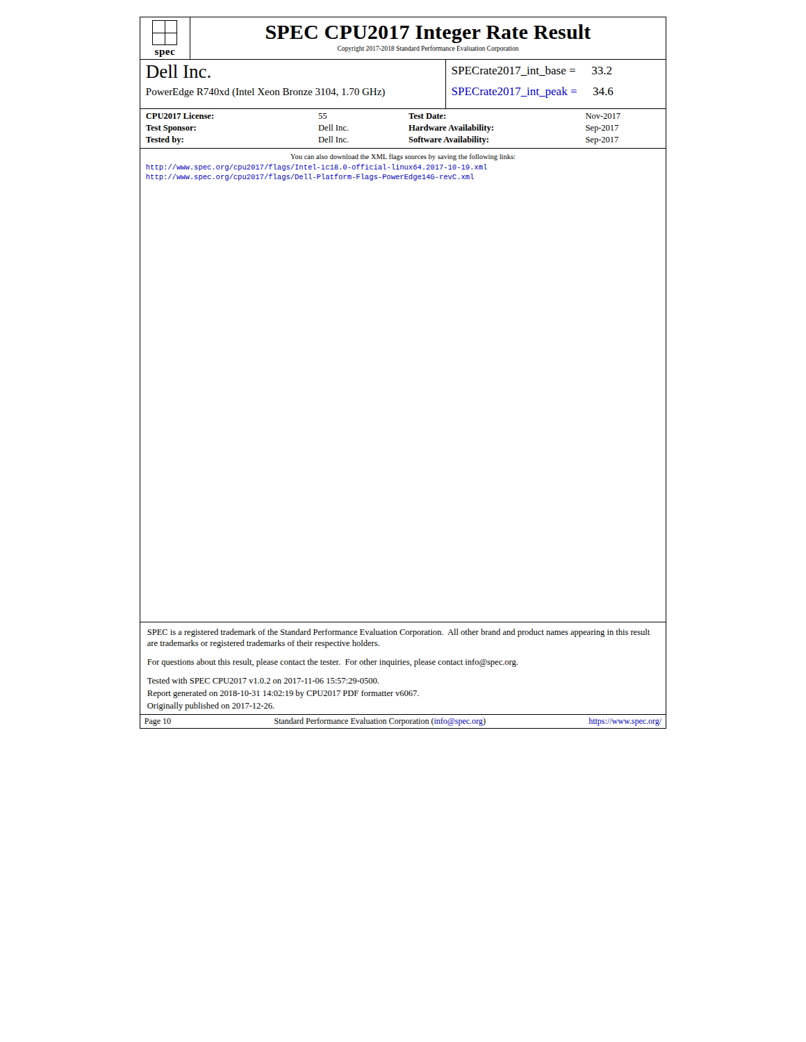spec
SPEC CPU2017 Integer Rate Result
Copyright 2017-2018 Standard Performance Evaluation Corporation
Dell Inc.
PowerEdge R740xd (Intel Xeon Bronze 3104, 1.70 GHz)
SPECrate2017_int_base = 33.2
SPECrate2017_int_peak = 34.6
| CPU2017 License: | 55 |
| Test Sponsor: | Dell Inc. |
| Tested by: | Dell Inc. |
| Test Date: | Nov-2017 |
| Hardware Availability: | Sep-2017 |
| Software Availability: | Sep-2017 |
You can also download the XML flags sources by saving the following links:
http://www.spec.org/cpu2017/flags/Intel-ic18.0-official-linux64.2017-10-19.xml
http://www.spec.org/cpu2017/flags/Dell-Platform-Flags-PowerEdge14G-revC.xml
SPEC is a registered trademark of the Standard Performance Evaluation Corporation. All other brand and product names appearing in this result are trademarks or registered trademarks of their respective holders.
For questions about this result, please contact the tester. For other inquiries, please contact info@spec.org.
Tested with SPEC CPU2017 v1.0.2 on 2017-11-06 15:57:29-0500.
Report generated on 2018-10-31 14:02:19 by CPU2017 PDF formatter v6067.
Originally published on 2017-12-26.
Page 10
Standard Performance Evaluation Corporation (info@spec.org)
https://www.spec.org/